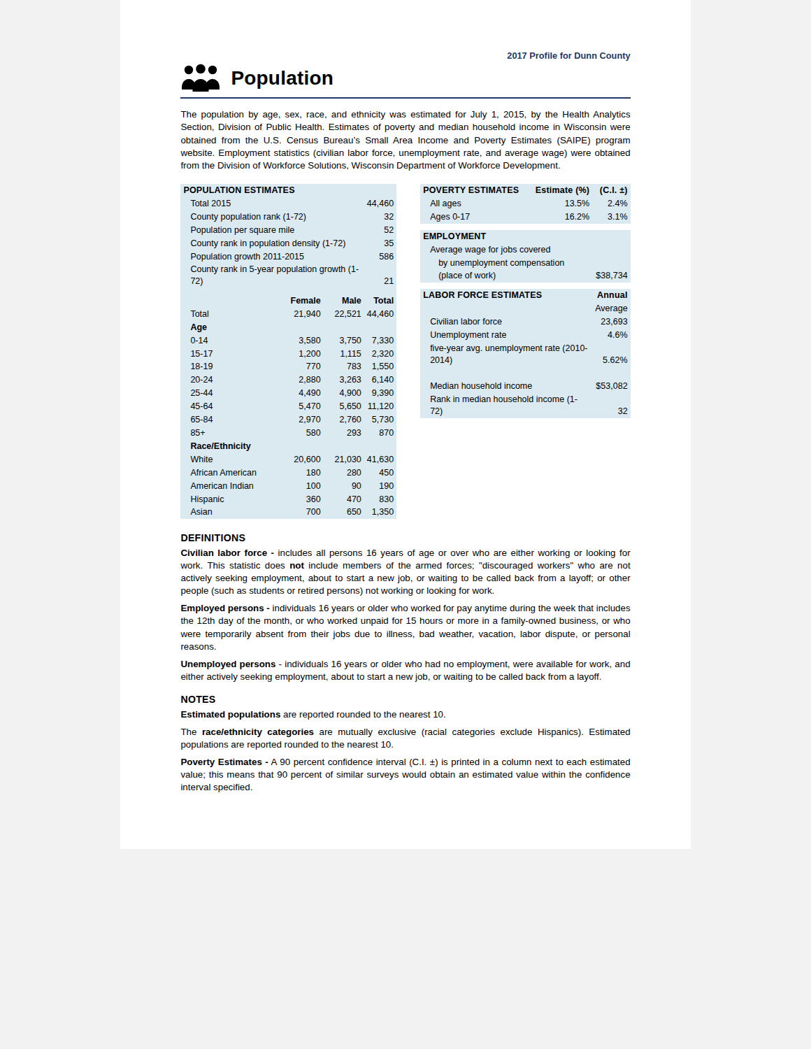2017 Profile for Dunn County
Population
The population by age, sex, race, and ethnicity was estimated for July 1, 2015, by the Health Analytics Section, Division of Public Health. Estimates of poverty and median household income in Wisconsin were obtained from the U.S. Census Bureau’s Small Area Income and Poverty Estimates (SAIPE) program website. Employment statistics (civilian labor force, unemployment rate, and average wage) were obtained from the Division of Workforce Solutions, Wisconsin Department of Workforce Development.
| POPULATION ESTIMATES |
| Total 2015 | 44,460 |
| County population rank (1-72) | 32 |
| Population per square mile | 52 |
| County rank in population density (1-72) | 35 |
| Population growth 2011-2015 | 586 |
| County rank in 5-year population growth (1-72) | 21 |
| | Female | Male | Total |
| Total | 21,940 | 22,521 | 44,460 |
| Age | | | |
| 0-14 | 3,580 | 3,750 | 7,330 |
| 15-17 | 1,200 | 1,115 | 2,320 |
| 18-19 | 770 | 783 | 1,550 |
| 20-24 | 2,880 | 3,263 | 6,140 |
| 25-44 | 4,490 | 4,900 | 9,390 |
| 45-64 | 5,470 | 5,650 | 11,120 |
| 65-84 | 2,970 | 2,760 | 5,730 |
| 85+ | 580 | 293 | 870 |
| Race/Ethnicity | | | |
| White | 20,600 | 21,030 | 41,630 |
| African American | 180 | 280 | 450 |
| American Indian | 100 | 90 | 190 |
| Hispanic | 360 | 470 | 830 |
| Asian | 700 | 650 | 1,350 |
| POVERTY ESTIMATES | Estimate (%) | (C.I. ±) |
| All ages | 13.5% | 2.4% |
| Ages 0-17 | 16.2% | 3.1% |
| EMPLOYMENT |
| Average wage for jobs covered |
| by unemployment compensation |
| (place of work) | $38,734 |
| LABOR FORCE ESTIMATES | Annual |
| | Average |
| Civilian labor force | 23,693 |
| Unemployment rate | 4.6% |
| five-year avg. unemployment rate (2010-2014) | 5.62% |
| Median household income | $53,082 |
| Rank in median household income (1-72) | 32 |
DEFINITIONS
Civilian labor force - includes all persons 16 years of age or over who are either working or looking for work. This statistic does not include members of the armed forces; "discouraged workers" who are not actively seeking employment, about to start a new job, or waiting to be called back from a layoff; or other people (such as students or retired persons) not working or looking for work.
Employed persons - individuals 16 years or older who worked for pay anytime during the week that includes the 12th day of the month, or who worked unpaid for 15 hours or more in a family-owned business, or who were temporarily absent from their jobs due to illness, bad weather, vacation, labor dispute, or personal reasons.
Unemployed persons - individuals 16 years or older who had no employment, were available for work, and either actively seeking employment, about to start a new job, or waiting to be called back from a layoff.
NOTES
Estimated populations are reported rounded to the nearest 10.
The race/ethnicity categories are mutually exclusive (racial categories exclude Hispanics). Estimated populations are reported rounded to the nearest 10.
Poverty Estimates - A 90 percent confidence interval (C.I. ±) is printed in a column next to each estimated value; this means that 90 percent of similar surveys would obtain an estimated value within the confidence interval specified.